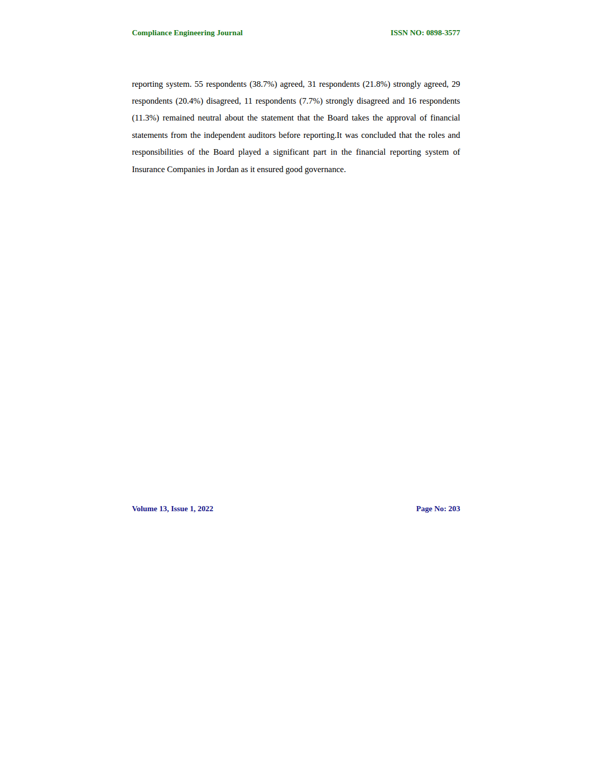Compliance Engineering Journal ISSN NO: 0898-3577
reporting system. 55 respondents (38.7%) agreed, 31 respondents (21.8%) strongly agreed, 29 respondents (20.4%) disagreed, 11 respondents (7.7%) strongly disagreed and 16 respondents (11.3%) remained neutral about the statement that the Board takes the approval of financial statements from the independent auditors before reporting.It was concluded that the roles and responsibilities of the Board played a significant part in the financial reporting system of Insurance Companies in Jordan as it ensured good governance.
Volume 13, Issue 1, 2022 Page No: 203